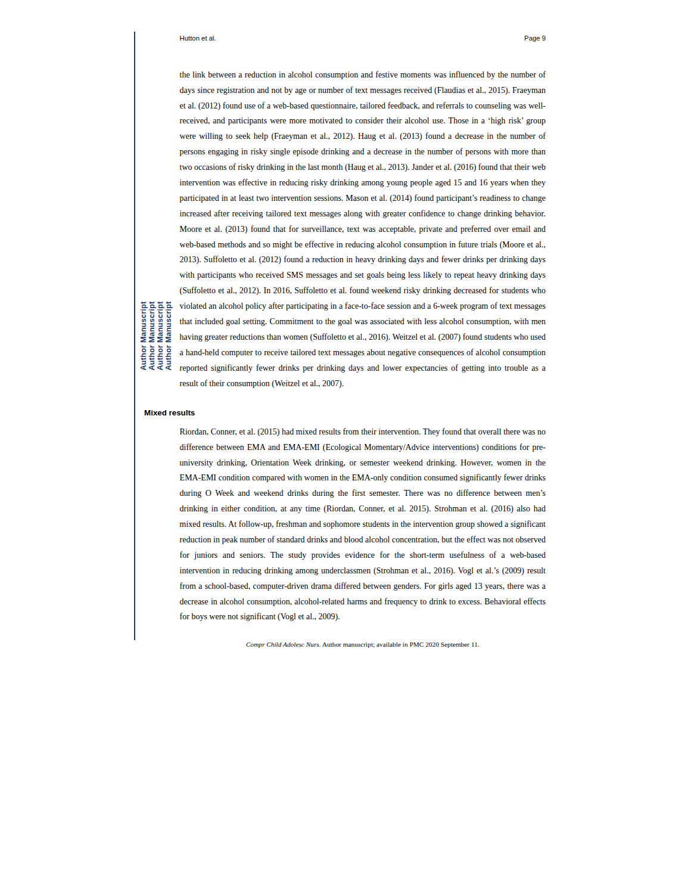Author Manuscript Author Manuscript Author Manuscript Author Manuscript
Hutton et al.
Page 9
the link between a reduction in alcohol consumption and festive moments was influenced by the number of days since registration and not by age or number of text messages received (Flaudias et al., 2015). Fraeyman et al. (2012) found use of a web-based questionnaire, tailored feedback, and referrals to counseling was well-received, and participants were more motivated to consider their alcohol use. Those in a ‘high risk’ group were willing to seek help (Fraeyman et al., 2012). Haug et al. (2013) found a decrease in the number of persons engaging in risky single episode drinking and a decrease in the number of persons with more than two occasions of risky drinking in the last month (Haug et al., 2013). Jander et al. (2016) found that their web intervention was effective in reducing risky drinking among young people aged 15 and 16 years when they participated in at least two intervention sessions. Mason et al. (2014) found participant’s readiness to change increased after receiving tailored text messages along with greater confidence to change drinking behavior. Moore et al. (2013) found that for surveillance, text was acceptable, private and preferred over email and web-based methods and so might be effective in reducing alcohol consumption in future trials (Moore et al., 2013). Suffoletto et al. (2012) found a reduction in heavy drinking days and fewer drinks per drinking days with participants who received SMS messages and set goals being less likely to repeat heavy drinking days (Suffoletto et al., 2012). In 2016, Suffoletto et al. found weekend risky drinking decreased for students who violated an alcohol policy after participating in a face-to-face session and a 6-week program of text messages that included goal setting. Commitment to the goal was associated with less alcohol consumption, with men having greater reductions than women (Suffoletto et al., 2016). Weitzel et al. (2007) found students who used a hand-held computer to receive tailored text messages about negative consequences of alcohol consumption reported significantly fewer drinks per drinking days and lower expectancies of getting into trouble as a result of their consumption (Weitzel et al., 2007).
Mixed results
Riordan, Conner, et al. (2015) had mixed results from their intervention. They found that overall there was no difference between EMA and EMA-EMI (Ecological Momentary/Advice interventions) conditions for pre-university drinking, Orientation Week drinking, or semester weekend drinking. However, women in the EMA-EMI condition compared with women in the EMA-only condition consumed significantly fewer drinks during O Week and weekend drinks during the first semester. There was no difference between men’s drinking in either condition, at any time (Riordan, Conner, et al. 2015). Strohman et al. (2016) also had mixed results. At follow-up, freshman and sophomore students in the intervention group showed a significant reduction in peak number of standard drinks and blood alcohol concentration, but the effect was not observed for juniors and seniors. The study provides evidence for the short-term usefulness of a web-based intervention in reducing drinking among underclassmen (Strohman et al., 2016). Vogl et al.’s (2009) result from a school-based, computer-driven drama differed between genders. For girls aged 13 years, there was a decrease in alcohol consumption, alcohol-related harms and frequency to drink to excess. Behavioral effects for boys were not significant (Vogl et al., 2009).
Compr Child Adolesc Nurs. Author manuscript; available in PMC 2020 September 11.